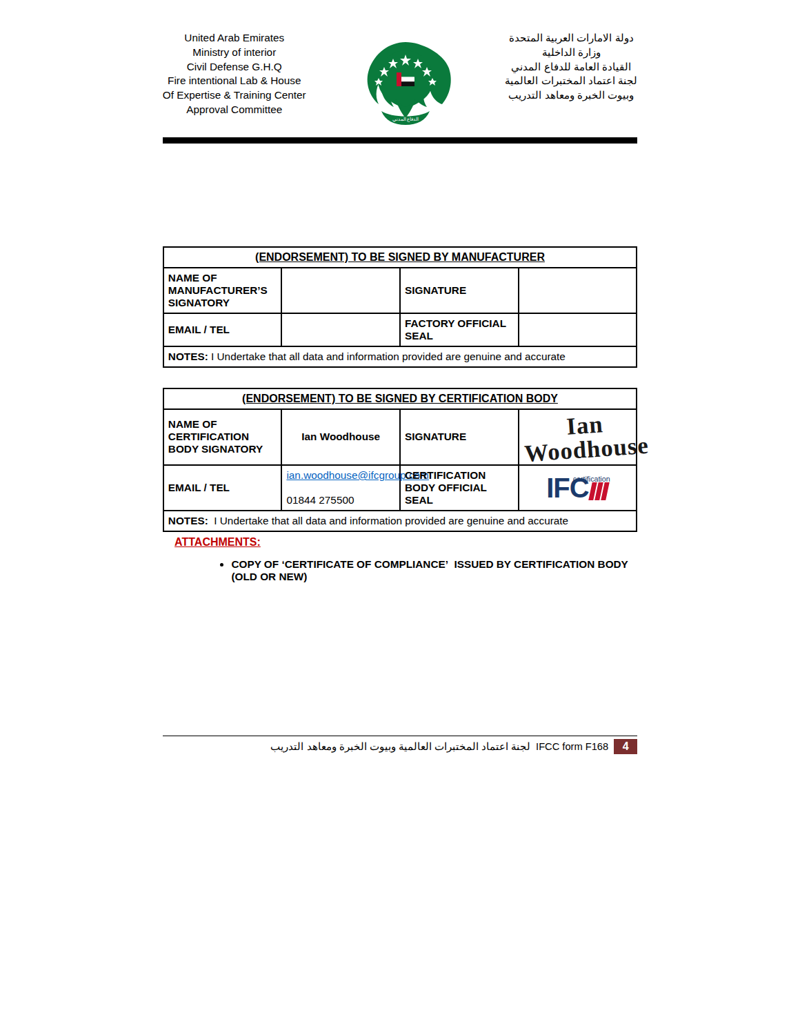United Arab Emirates
Ministry of interior
Civil Defense G.H.Q
Fire intentional Lab & House
Of Expertise & Training Center
Approval Committee
الدفاع المدني
دولة الامارات العربية المتحدة
وزارة الداخلية
القيادة العامة للدفاع المدني
لجنة اعتماد المختبرات العالمية
وبيوت الخبرة ومعاهد التدريب
| (ENDORSEMENT) TO BE SIGNED BY MANUFACTURER |
| --- |
| NAME OF MANUFACTURER’S SIGNATORY | | SIGNATURE | |
| EMAIL / TEL | | FACTORY OFFICIAL SEAL | |
| NOTES: I Undertake that all data and information provided are genuine and accurate |
| (ENDORSEMENT) TO BE SIGNED BY CERTIFICATION BODY |
| --- |
| NAME OF CERTIFICATION BODY SIGNATORY | Ian Woodhouse | SIGNATURE | Ian Woodhouse |
| EMAIL / TEL | ian.woodhouse@ifcgroup.com 01844 275500 | CERTIFICATION BODY OFFICIAL SEAL | certification IFC |
| NOTES: I Undertake that all data and information provided are genuine and accurate |
ATTACHMENTS:
COPY OF ‘CERTIFICATE OF COMPLIANCE’ ISSUED BY CERTIFICATION BODY (OLD OR NEW)
لجنة اعتماد المختبرات العالمية وبيوت الخبرة ومعاهد التدريب IFCC form F168
4